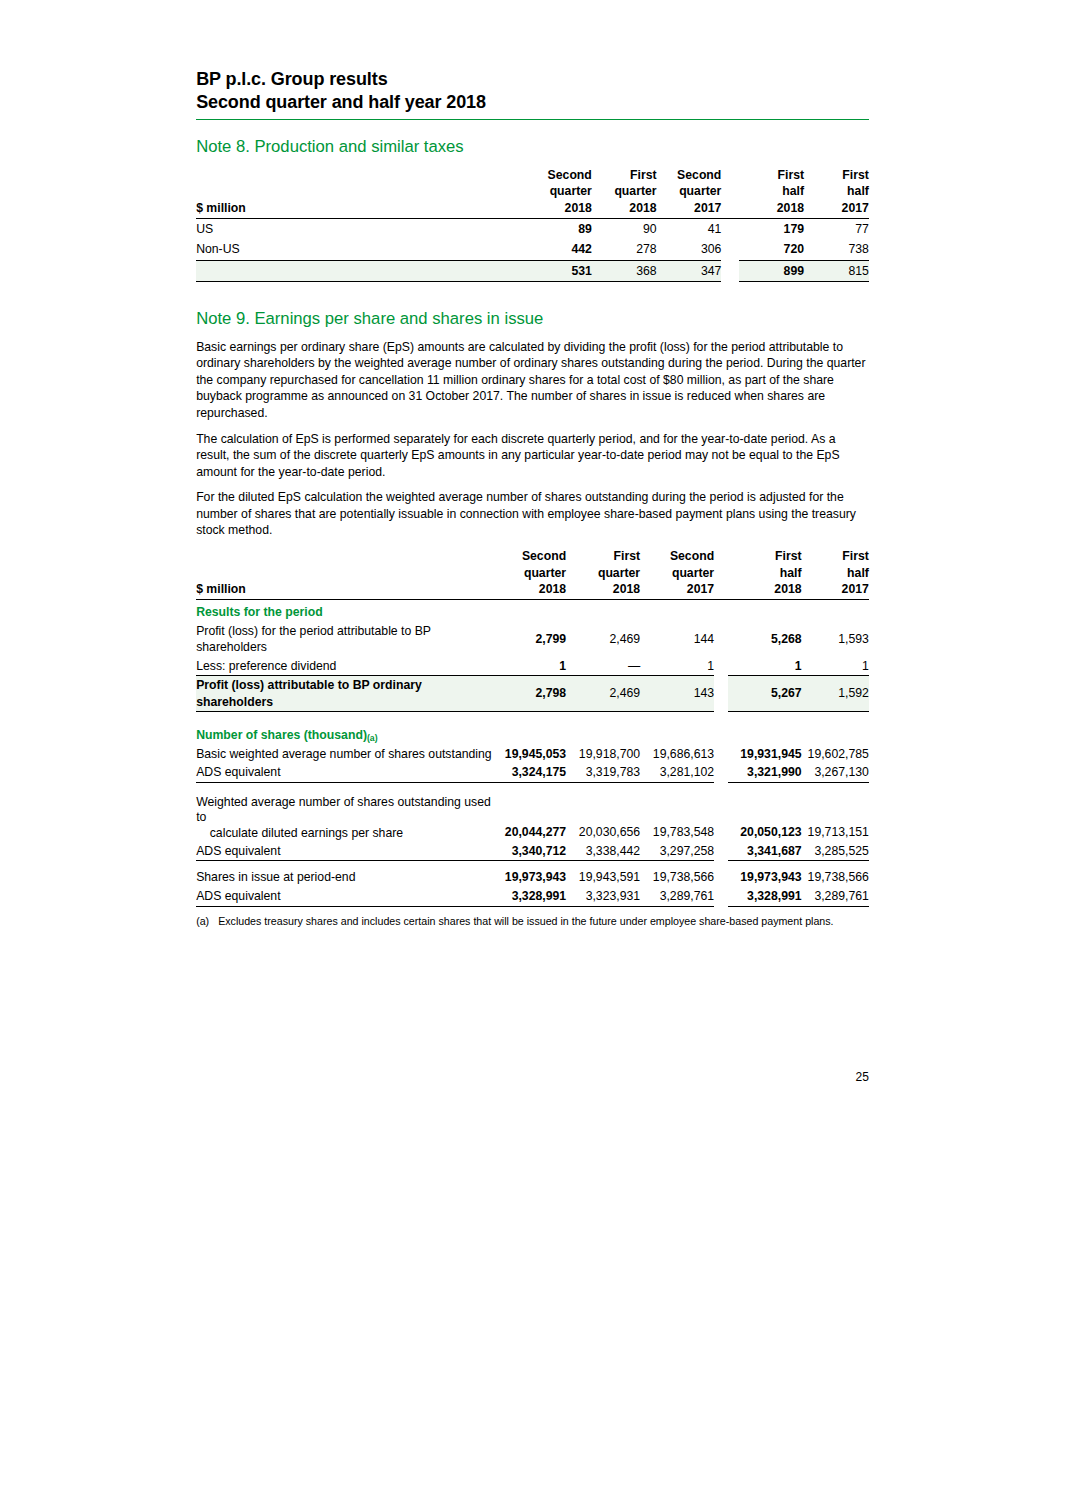BP p.l.c. Group results
Second quarter and half year 2018
Note 8. Production and similar taxes
| | Second | First | Second | | First | First |
| --- | --- | --- | --- | --- | --- | --- |
| | quarter | quarter | quarter | | half | half |
| $ million | 2018 | 2018 | 2017 | | 2018 | 2017 |
| US | 89 | 90 | 41 | | 179 | 77 |
| Non-US | 442 | 278 | 306 | | 720 | 738 |
| | 531 | 368 | 347 | | 899 | 815 |
Note 9. Earnings per share and shares in issue
Basic earnings per ordinary share (EpS) amounts are calculated by dividing the profit (loss) for the period attributable to ordinary shareholders by the weighted average number of ordinary shares outstanding during the period. During the quarter the company repurchased for cancellation 11 million ordinary shares for a total cost of $80 million, as part of the share buyback programme as announced on 31 October 2017. The number of shares in issue is reduced when shares are repurchased.
The calculation of EpS is performed separately for each discrete quarterly period, and for the year-to-date period. As a result, the sum of the discrete quarterly EpS amounts in any particular year-to-date period may not be equal to the EpS amount for the year-to-date period.
For the diluted EpS calculation the weighted average number of shares outstanding during the period is adjusted for the number of shares that are potentially issuable in connection with employee share-based payment plans using the treasury stock method.
| | Second | First | Second | | First | First |
| --- | --- | --- | --- | --- | --- | --- |
| | quarter | quarter | quarter | | half | half |
| $ million | 2018 | 2018 | 2017 | | 2018 | 2017 |
| Results for the period |
| Profit (loss) for the period attributable to BP shareholders | 2,799 | 2,469 | 144 | | 5,268 | 1,593 |
| Less: preference dividend | 1 | — | 1 | | 1 | 1 |
| Profit (loss) attributable to BP ordinary shareholders | 2,798 | 2,469 | 143 | | 5,267 | 1,592 |
| Number of shares (thousand) (a) |
| Basic weighted average number of shares outstanding | 19,945,053 | 19,918,700 | 19,686,613 | | 19,931,945 | 19,602,785 |
| ADS equivalent | 3,324,175 | 3,319,783 | 3,281,102 | | 3,321,990 | 3,267,130 |
| Weighted average number of shares outstanding used to calculate diluted earnings per share | 20,044,277 | 20,030,656 | 19,783,548 | | 20,050,123 | 19,713,151 |
| ADS equivalent | 3,340,712 | 3,338,442 | 3,297,258 | | 3,341,687 | 3,285,525 |
| Shares in issue at period-end | 19,973,943 | 19,943,591 | 19,738,566 | | 19,973,943 | 19,738,566 |
| ADS equivalent | 3,328,991 | 3,323,931 | 3,289,761 | | 3,328,991 | 3,289,761 |
(a) Excludes treasury shares and includes certain shares that will be issued in the future under employee share-based payment plans.
25